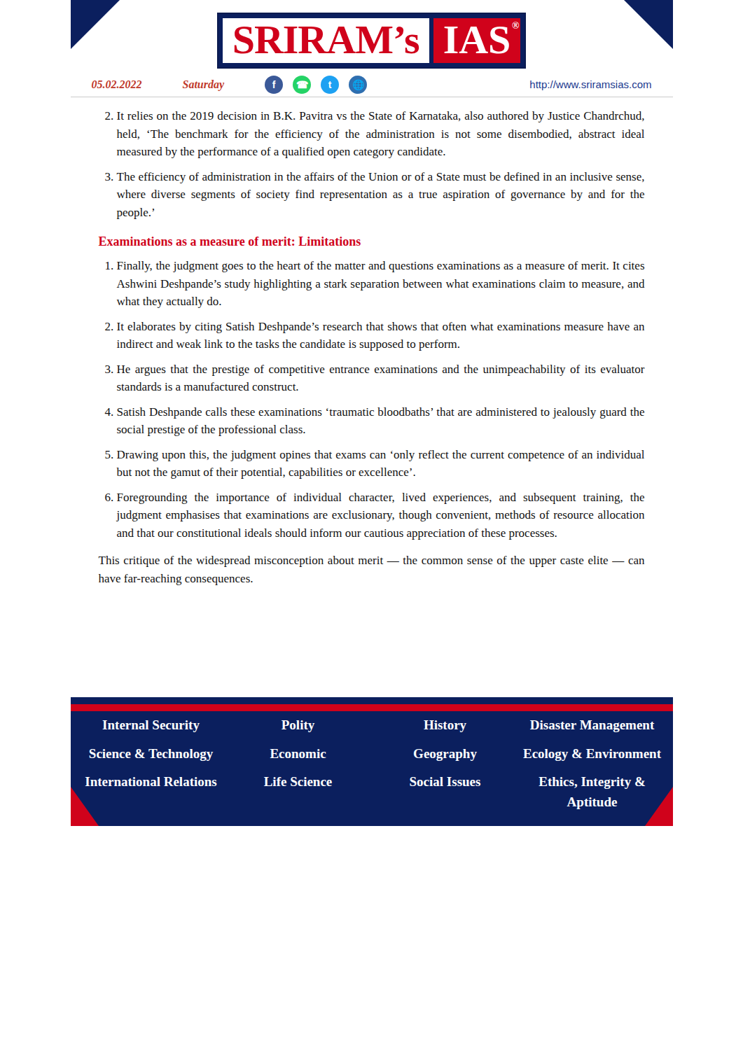SRIRAM’s
IAS®
05.02.2022 Saturday f ☎ t 🌐 http://www.sriramsias.com
It relies on the 2019 decision in B.K. Pavitra vs the State of Karnataka, also authored by Justice Chandrchud, held, ‘The benchmark for the efficiency of the administration is not some disembodied, abstract ideal measured by the performance of a qualified open category candidate.
The efficiency of administration in the affairs of the Union or of a State must be defined in an inclusive sense, where diverse segments of society find representation as a true aspiration of governance by and for the people.’
Examinations as a measure of merit: Limitations
Finally, the judgment goes to the heart of the matter and questions examinations as a measure of merit. It cites Ashwini Deshpande’s study highlighting a stark separation between what examinations claim to measure, and what they actually do.
It elaborates by citing Satish Deshpande’s research that shows that often what examinations measure have an indirect and weak link to the tasks the candidate is supposed to perform.
He argues that the prestige of competitive entrance examinations and the unimpeachability of its evaluator standards is a manufactured construct.
Satish Deshpande calls these examinations ‘traumatic bloodbaths’ that are administered to jealously guard the social prestige of the professional class.
Drawing upon this, the judgment opines that exams can ‘only reflect the current competence of an individual but not the gamut of their potential, capabilities or excellence’.
Foregrounding the importance of individual character, lived experiences, and subsequent training, the judgment emphasises that examinations are exclusionary, though convenient, methods of resource allocation and that our constitutional ideals should inform our cautious appreciation of these processes.
This critique of the widespread misconception about merit — the common sense of the upper caste elite — can have far-reaching consequences.
5
Internal Security Polity History Disaster Management
Science & Technology Economic Geography Ecology & Environment
International Relations Life Science Social Issues Ethics, Integrity & Aptitude